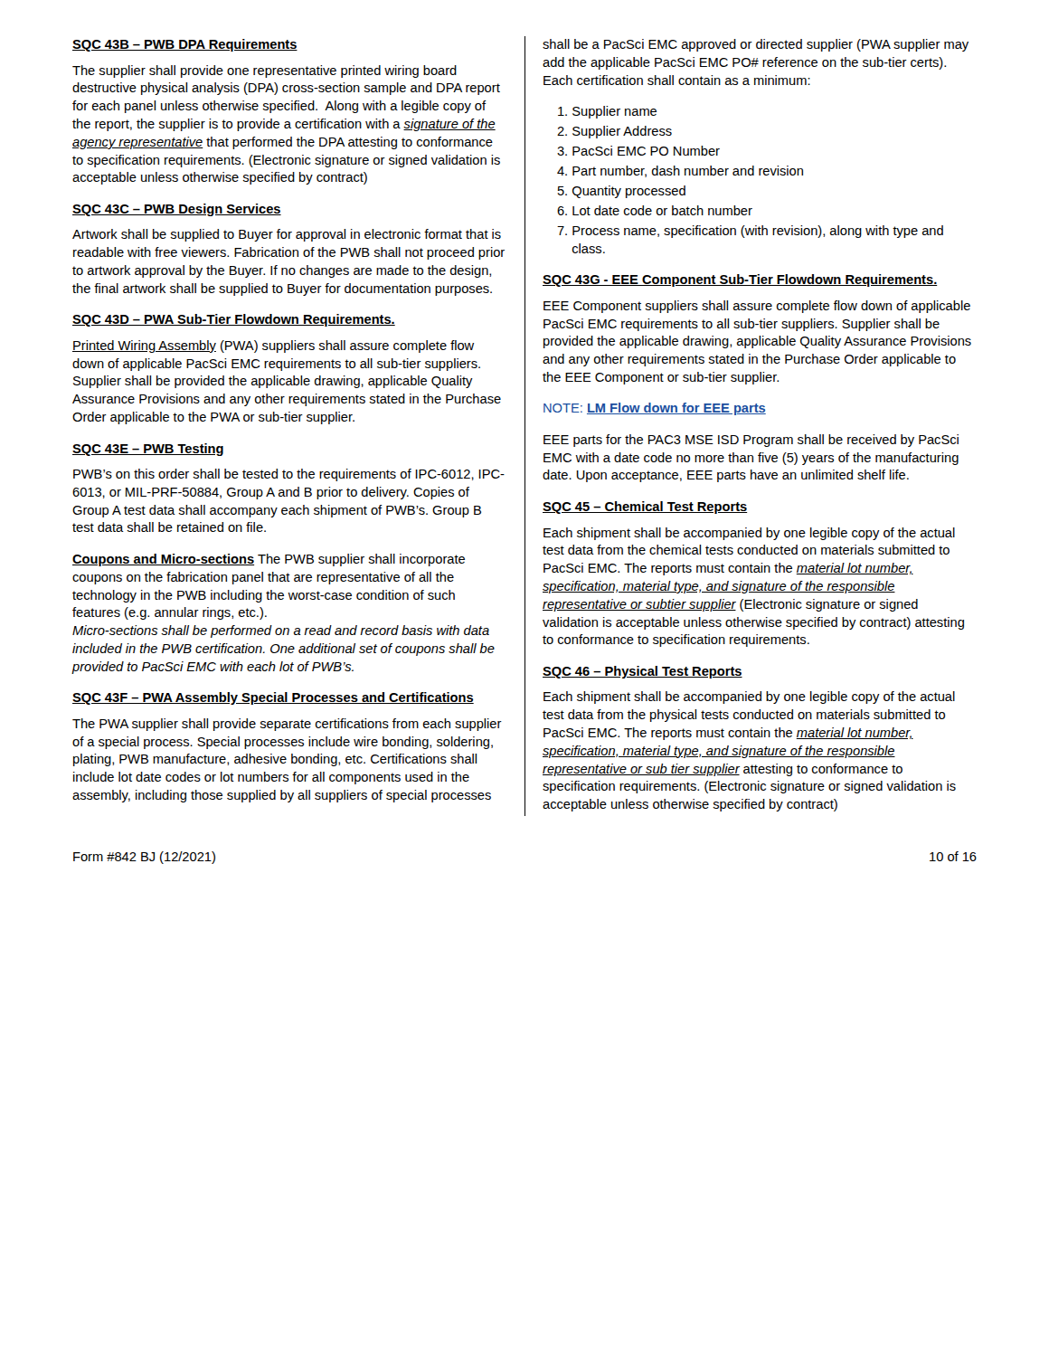SQC 43B – PWB DPA Requirements
The supplier shall provide one representative printed wiring board destructive physical analysis (DPA) cross-section sample and DPA report for each panel unless otherwise specified. Along with a legible copy of the report, the supplier is to provide a certification with a signature of the agency representative that performed the DPA attesting to conformance to specification requirements. (Electronic signature or signed validation is acceptable unless otherwise specified by contract)
SQC 43C – PWB Design Services
Artwork shall be supplied to Buyer for approval in electronic format that is readable with free viewers. Fabrication of the PWB shall not proceed prior to artwork approval by the Buyer. If no changes are made to the design, the final artwork shall be supplied to Buyer for documentation purposes.
SQC 43D – PWA Sub-Tier Flowdown Requirements.
Printed Wiring Assembly (PWA) suppliers shall assure complete flow down of applicable PacSci EMC requirements to all sub-tier suppliers. Supplier shall be provided the applicable drawing, applicable Quality Assurance Provisions and any other requirements stated in the Purchase Order applicable to the PWA or sub-tier supplier.
SQC 43E – PWB Testing
PWB’s on this order shall be tested to the requirements of IPC-6012, IPC-6013, or MIL-PRF-50884, Group A and B prior to delivery. Copies of Group A test data shall accompany each shipment of PWB’s. Group B test data shall be retained on file.
Coupons and Micro-sections The PWB supplier shall incorporate coupons on the fabrication panel that are representative of all the technology in the PWB including the worst-case condition of such features (e.g. annular rings, etc.).
Micro-sections shall be performed on a read and record basis with data included in the PWB certification. One additional set of coupons shall be provided to PacSci EMC with each lot of PWB’s.
SQC 43F – PWA Assembly Special Processes and Certifications
The PWA supplier shall provide separate certifications from each supplier of a special process. Special processes include wire bonding, soldering, plating, PWB manufacture, adhesive bonding, etc. Certifications shall include lot date codes or lot numbers for all components used in the assembly, including those supplied by all suppliers of special processes shall be a PacSci EMC approved or directed supplier (PWA supplier may add the applicable PacSci EMC PO# reference on the sub-tier certs). Each certification shall contain as a minimum:
Supplier name
Supplier Address
PacSci EMC PO Number
Part number, dash number and revision
Quantity processed
Lot date code or batch number
Process name, specification (with revision), along with type and class.
SQC 43G - EEE Component Sub-Tier Flowdown Requirements.
EEE Component suppliers shall assure complete flow down of applicable PacSci EMC requirements to all sub-tier suppliers. Supplier shall be provided the applicable drawing, applicable Quality Assurance Provisions and any other requirements stated in the Purchase Order applicable to the EEE Component or sub-tier supplier.
NOTE: LM Flow down for EEE parts
EEE parts for the PAC3 MSE ISD Program shall be received by PacSci EMC with a date code no more than five (5) years of the manufacturing date. Upon acceptance, EEE parts have an unlimited shelf life.
SQC 45 – Chemical Test Reports
Each shipment shall be accompanied by one legible copy of the actual test data from the chemical tests conducted on materials submitted to PacSci EMC. The reports must contain the material lot number, specification, material type, and signature of the responsible representative or subtier supplier (Electronic signature or signed validation is acceptable unless otherwise specified by contract) attesting to conformance to specification requirements.
SQC 46 – Physical Test Reports
Each shipment shall be accompanied by one legible copy of the actual test data from the physical tests conducted on materials submitted to PacSci EMC. The reports must contain the material lot number, specification, material type, and signature of the responsible representative or sub tier supplier attesting to conformance to specification requirements. (Electronic signature or signed validation is acceptable unless otherwise specified by contract)
Form #842 BJ (12/2021) 10 of 16